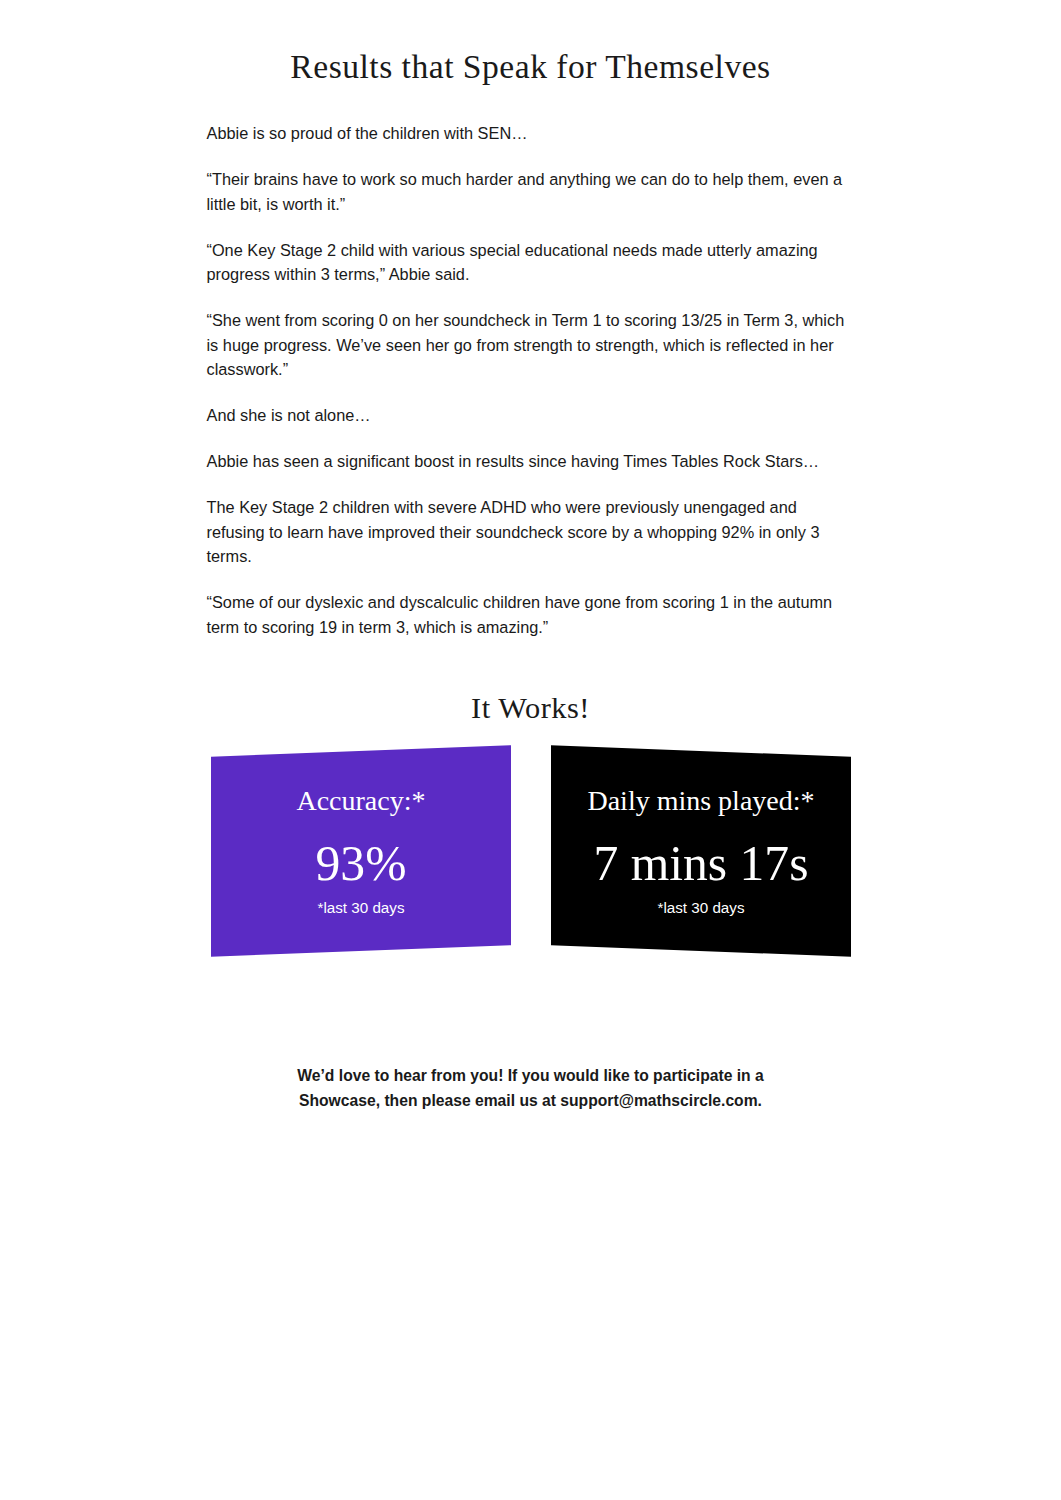Results that Speak for Themselves
Abbie is so proud of the children with SEN…
“Their brains have to work so much harder and anything we can do to help them, even a little bit, is worth it.”
“One Key Stage 2 child with various special educational needs made utterly amazing progress within 3 terms,” Abbie said.
“She went from scoring 0 on her soundcheck in Term 1 to scoring 13/25 in Term 3, which is huge progress. We’ve seen her go from strength to strength, which is reflected in her classwork.”
And she is not alone…
Abbie has seen a significant boost in results since having Times Tables Rock Stars…
The Key Stage 2 children with severe ADHD who were previously unengaged and refusing to learn have improved their soundcheck score by a whopping 92% in only 3 terms.
“Some of our dyslexic and dyscalculic children have gone from scoring 1 in the autumn term to scoring 19 in term 3, which is amazing.”
It Works!
Accuracy:*
93%
*last 30 days
Daily mins played:*
7 mins 17s
*last 30 days
We’d love to hear from you! If you would like to participate in a
Showcase, then please email us at support@mathscircle.com.